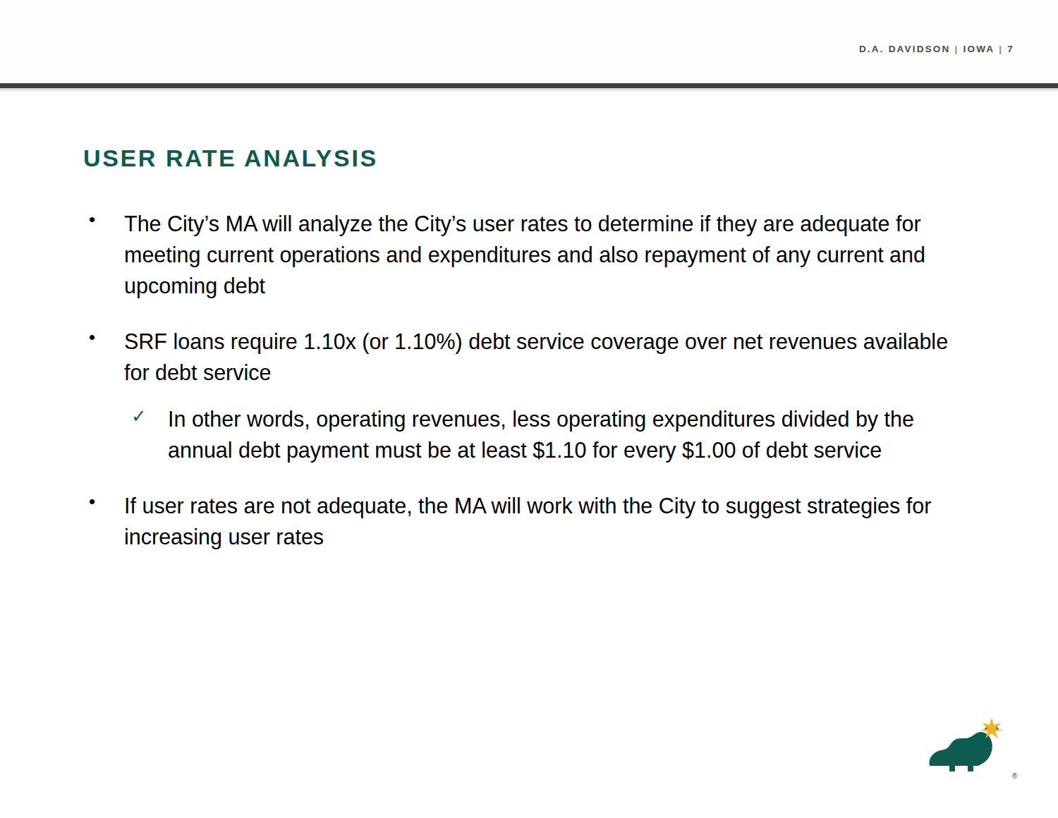D.A. DAVIDSON|IOWA|7
USER RATE ANALYSIS
The City’s MA will analyze the City’s user rates to determine if they are adequate for meeting current operations and expenditures and also repayment of any current and upcoming debt
SRF loans require 1.10x (or 1.10%) debt service coverage over net revenues available for debt service
In other words, operating revenues, less operating expenditures divided by the annual debt payment must be at least $1.10 for every $1.00 of debt service
If user rates are not adequate, the MA will work with the City to suggest strategies for increasing user rates
®